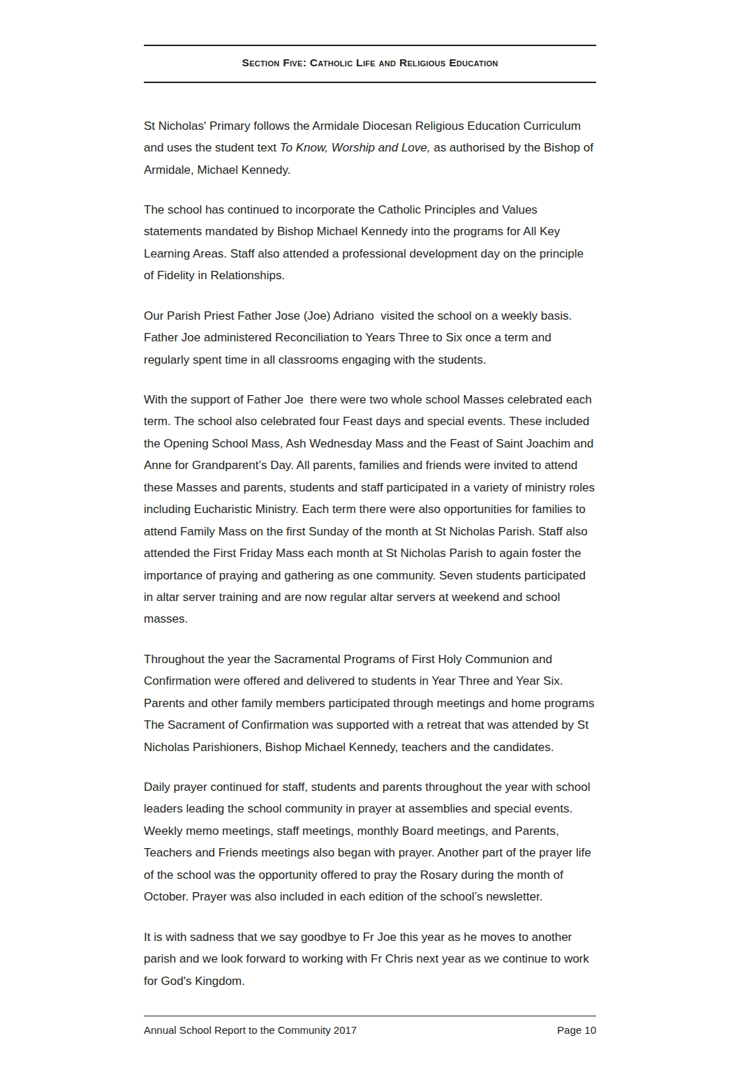Section Five: Catholic Life and Religious Education
St Nicholas' Primary follows the Armidale Diocesan Religious Education Curriculum and uses the student text To Know, Worship and Love, as authorised by the Bishop of Armidale, Michael Kennedy.
The school has continued to incorporate the Catholic Principles and Values statements mandated by Bishop Michael Kennedy into the programs for All Key Learning Areas. Staff also attended a professional development day on the principle of Fidelity in Relationships.
Our Parish Priest Father Jose (Joe) Adriano visited the school on a weekly basis. Father Joe administered Reconciliation to Years Three to Six once a term and regularly spent time in all classrooms engaging with the students.
With the support of Father Joe there were two whole school Masses celebrated each term. The school also celebrated four Feast days and special events. These included the Opening School Mass, Ash Wednesday Mass and the Feast of Saint Joachim and Anne for Grandparent’s Day. All parents, families and friends were invited to attend these Masses and parents, students and staff participated in a variety of ministry roles including Eucharistic Ministry. Each term there were also opportunities for families to attend Family Mass on the first Sunday of the month at St Nicholas Parish. Staff also attended the First Friday Mass each month at St Nicholas Parish to again foster the importance of praying and gathering as one community. Seven students participated in altar server training and are now regular altar servers at weekend and school masses.
Throughout the year the Sacramental Programs of First Holy Communion and Confirmation were offered and delivered to students in Year Three and Year Six. Parents and other family members participated through meetings and home programs The Sacrament of Confirmation was supported with a retreat that was attended by St Nicholas Parishioners, Bishop Michael Kennedy, teachers and the candidates.
Daily prayer continued for staff, students and parents throughout the year with school leaders leading the school community in prayer at assemblies and special events. Weekly memo meetings, staff meetings, monthly Board meetings, and Parents, Teachers and Friends meetings also began with prayer. Another part of the prayer life of the school was the opportunity offered to pray the Rosary during the month of October. Prayer was also included in each edition of the school’s newsletter.
It is with sadness that we say goodbye to Fr Joe this year as he moves to another parish and we look forward to working with Fr Chris next year as we continue to work for God's Kingdom.
Annual School Report to the Community 2017 Page 10